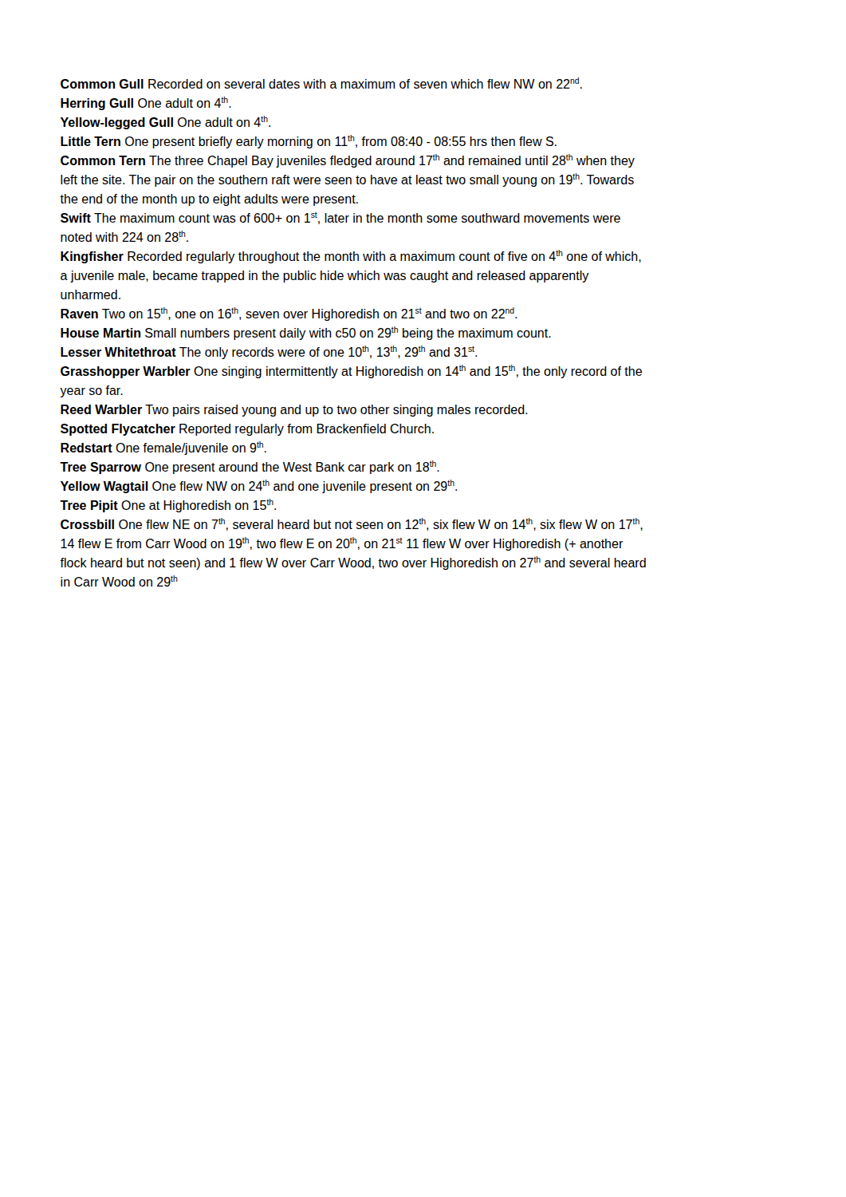Common Gull Recorded on several dates with a maximum of seven which flew NW on 22nd.
Herring Gull One adult on 4th.
Yellow-legged Gull One adult on 4th.
Little Tern One present briefly early morning on 11th, from 08:40 - 08:55 hrs then flew S.
Common Tern The three Chapel Bay juveniles fledged around 17th and remained until 28th when they left the site. The pair on the southern raft were seen to have at least two small young on 19th. Towards the end of the month up to eight adults were present.
Swift The maximum count was of 600+ on 1st, later in the month some southward movements were noted with 224 on 28th.
Kingfisher Recorded regularly throughout the month with a maximum count of five on 4th one of which, a juvenile male, became trapped in the public hide which was caught and released apparently unharmed.
Raven Two on 15th, one on 16th, seven over Highoredish on 21st and two on 22nd.
House Martin Small numbers present daily with c50 on 29th being the maximum count.
Lesser Whitethroat The only records were of one 10th, 13th, 29th and 31st.
Grasshopper Warbler One singing intermittently at Highoredish on 14th and 15th, the only record of the year so far.
Reed Warbler Two pairs raised young and up to two other singing males recorded.
Spotted Flycatcher Reported regularly from Brackenfield Church.
Redstart One female/juvenile on 9th.
Tree Sparrow One present around the West Bank car park on 18th.
Yellow Wagtail One flew NW on 24th and one juvenile present on 29th.
Tree Pipit One at Highoredish on 15th.
Crossbill One flew NE on 7th, several heard but not seen on 12th, six flew W on 14th, six flew W on 17th, 14 flew E from Carr Wood on 19th, two flew E on 20th, on 21st 11 flew W over Highoredish (+ another flock heard but not seen) and 1 flew W over Carr Wood, two over Highoredish on 27th and several heard in Carr Wood on 29th